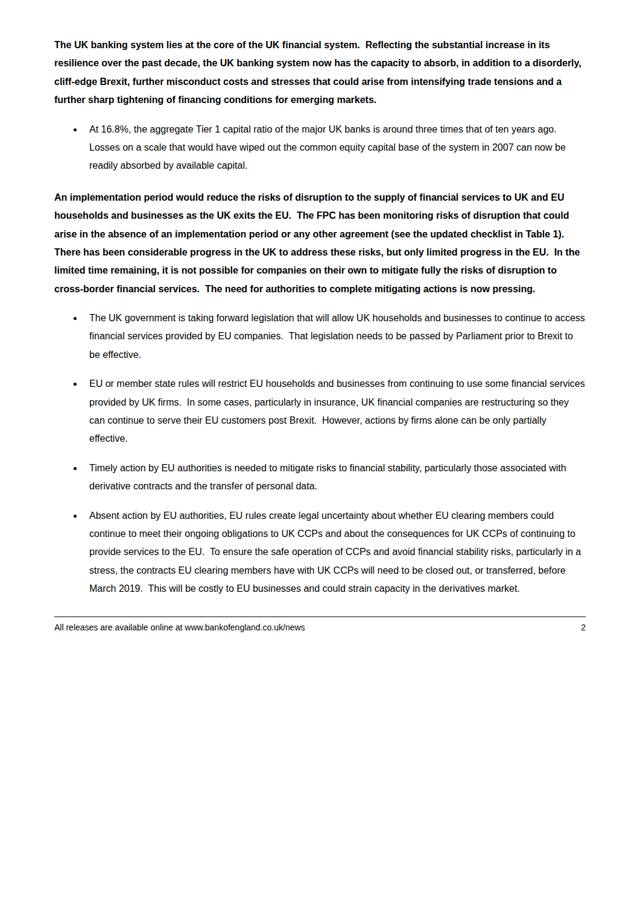The UK banking system lies at the core of the UK financial system. Reflecting the substantial increase in its resilience over the past decade, the UK banking system now has the capacity to absorb, in addition to a disorderly, cliff-edge Brexit, further misconduct costs and stresses that could arise from intensifying trade tensions and a further sharp tightening of financing conditions for emerging markets.
At 16.8%, the aggregate Tier 1 capital ratio of the major UK banks is around three times that of ten years ago. Losses on a scale that would have wiped out the common equity capital base of the system in 2007 can now be readily absorbed by available capital.
An implementation period would reduce the risks of disruption to the supply of financial services to UK and EU households and businesses as the UK exits the EU. The FPC has been monitoring risks of disruption that could arise in the absence of an implementation period or any other agreement (see the updated checklist in Table 1). There has been considerable progress in the UK to address these risks, but only limited progress in the EU. In the limited time remaining, it is not possible for companies on their own to mitigate fully the risks of disruption to cross-border financial services. The need for authorities to complete mitigating actions is now pressing.
The UK government is taking forward legislation that will allow UK households and businesses to continue to access financial services provided by EU companies. That legislation needs to be passed by Parliament prior to Brexit to be effective.
EU or member state rules will restrict EU households and businesses from continuing to use some financial services provided by UK firms. In some cases, particularly in insurance, UK financial companies are restructuring so they can continue to serve their EU customers post Brexit. However, actions by firms alone can be only partially effective.
Timely action by EU authorities is needed to mitigate risks to financial stability, particularly those associated with derivative contracts and the transfer of personal data.
Absent action by EU authorities, EU rules create legal uncertainty about whether EU clearing members could continue to meet their ongoing obligations to UK CCPs and about the consequences for UK CCPs of continuing to provide services to the EU. To ensure the safe operation of CCPs and avoid financial stability risks, particularly in a stress, the contracts EU clearing members have with UK CCPs will need to be closed out, or transferred, before March 2019. This will be costly to EU businesses and could strain capacity in the derivatives market.
All releases are available online at www.bankofengland.co.uk/news
2